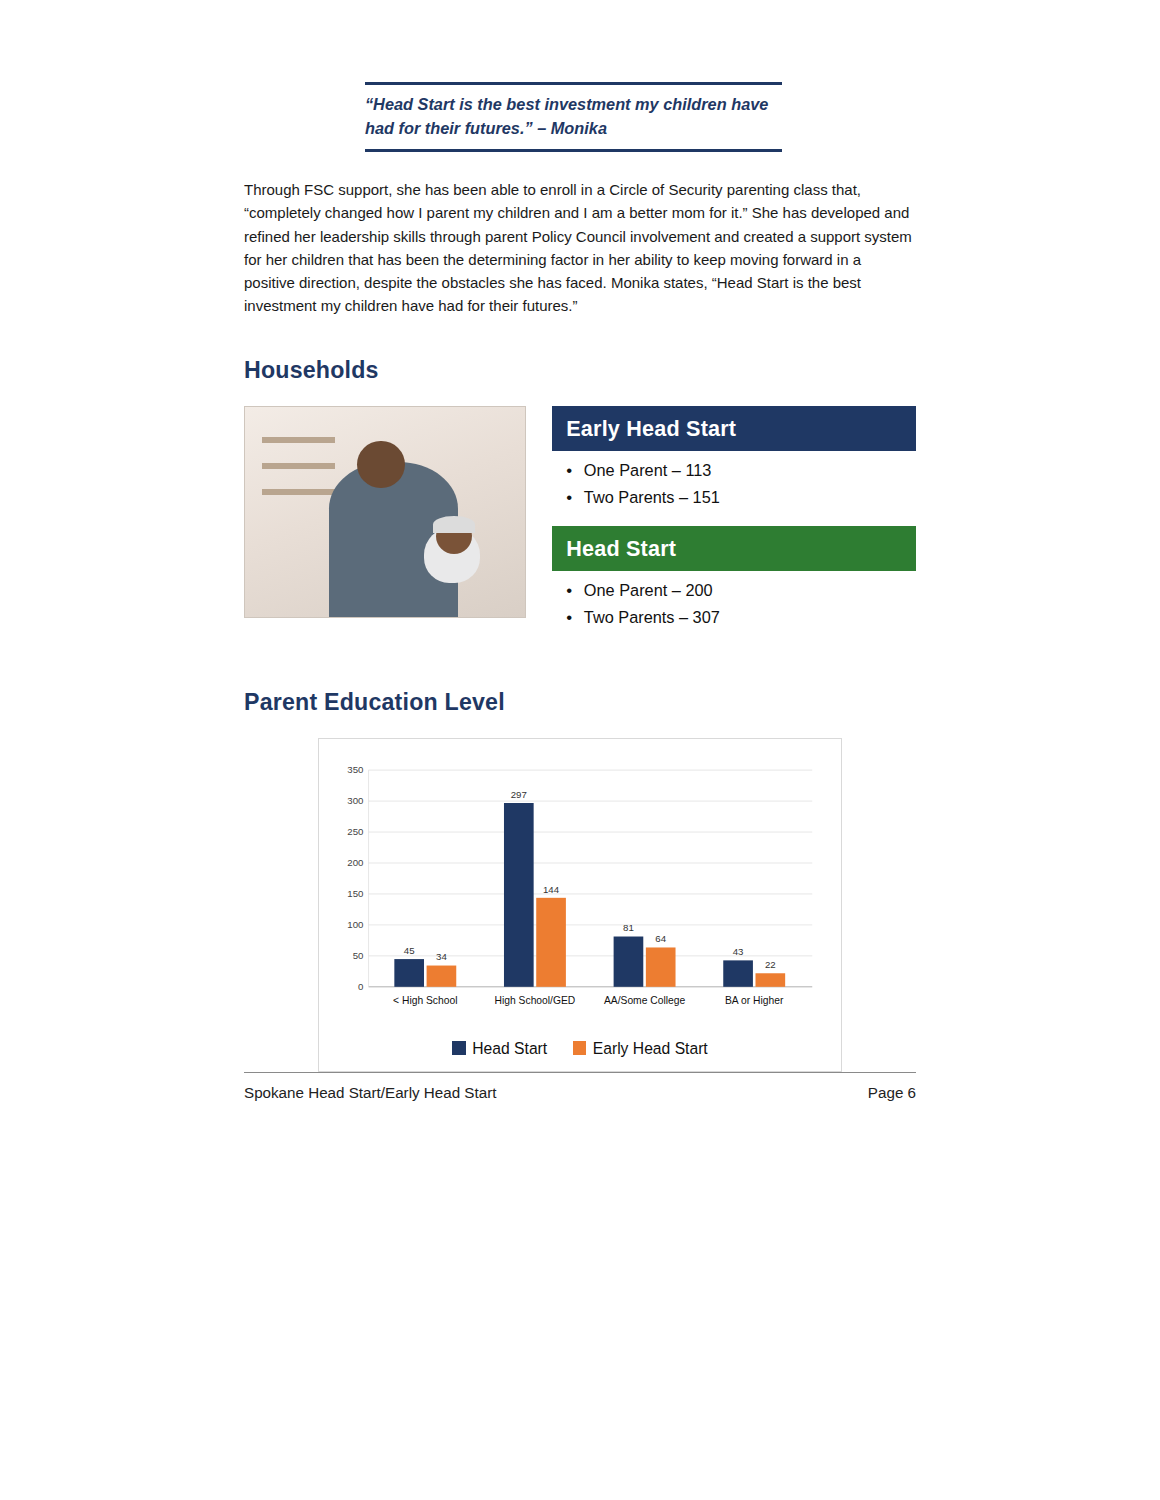“Head Start is the best investment my children have had for their futures.” – Monika
Through FSC support, she has been able to enroll in a Circle of Security parenting class that, “completely changed how I parent my children and I am a better mom for it.” She has developed and refined her leadership skills through parent Policy Council involvement and created a support system for her children that has been the determining factor in her ability to keep moving forward in a positive direction, despite the obstacles she has faced. Monika states, “Head Start is the best investment my children have had for their futures.”
Households
Early Head Start
One Parent – 113
Two Parents – 151
Head Start
One Parent – 200
Two Parents – 307
Parent Education Level
350 300 250 200 150 100 50 0 45 34 297 144 81 64 43 22 < High School High School/GED AA/Some College BA or Higher
Head Start
Early Head Start
Spokane Head Start/Early Head Start
Page 6